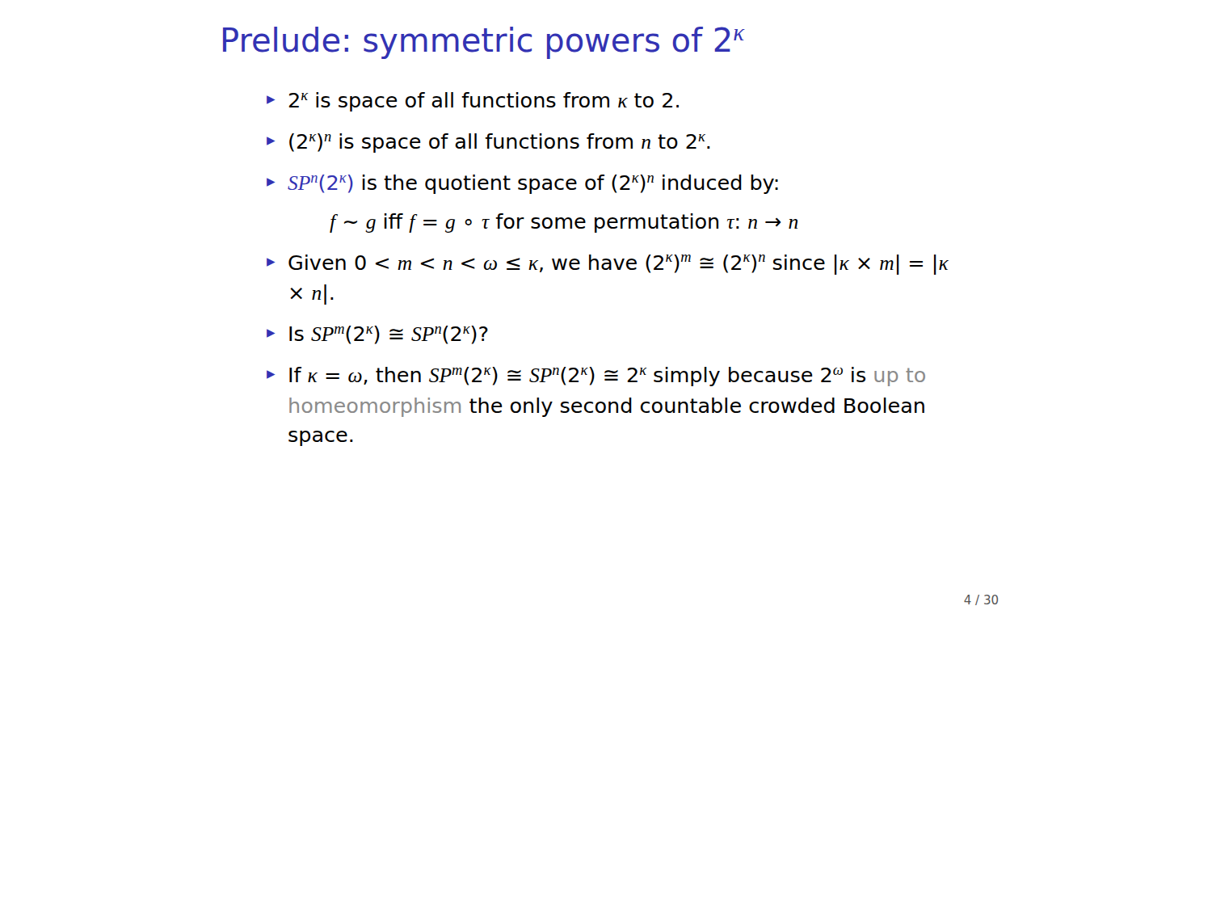Prelude: symmetric powers of 2κ
2κ is space of all functions from κ to 2.
(2κ)n is space of all functions from n to 2κ.
SPn(2κ) is the quotient space of (2κ)n induced by: f ∼ g iff f = g ∘ τ for some permutation τ: n → n
Given 0 < m < n < ω ≤ κ, we have (2κ)m ≅ (2κ)n since |κ × m| = |κ × n|.
Is SPm(2κ) ≅ SPn(2κ)?
If κ = ω, then SPm(2κ) ≅ SPn(2κ) ≅ 2κ simply because 2ω is up to homeomorphism the only second countable crowded Boolean space.
4 / 30